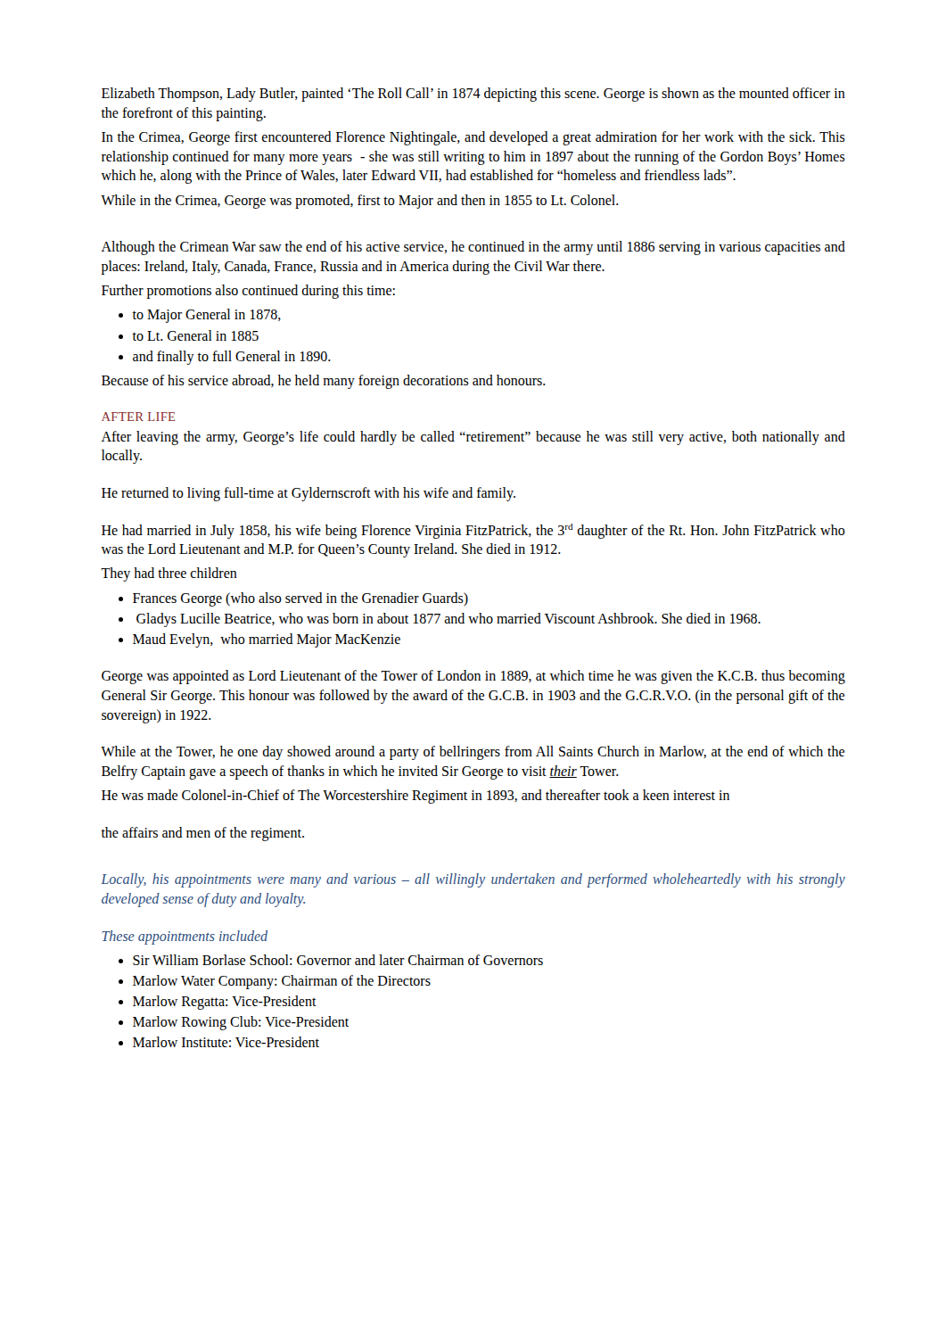Elizabeth Thompson, Lady Butler, painted ‘The Roll Call’ in 1874 depicting this scene. George is shown as the mounted officer in the forefront of this painting.
In the Crimea, George first encountered Florence Nightingale, and developed a great admiration for her work with the sick. This relationship continued for many more years - she was still writing to him in 1897 about the running of the Gordon Boys’ Homes which he, along with the Prince of Wales, later Edward VII, had established for “homeless and friendless lads”.
While in the Crimea, George was promoted, first to Major and then in 1855 to Lt. Colonel.
Although the Crimean War saw the end of his active service, he continued in the army until 1886 serving in various capacities and places: Ireland, Italy, Canada, France, Russia and in America during the Civil War there.
Further promotions also continued during this time:
to Major General in 1878,
to Lt. General in 1885
and finally to full General in 1890.
Because of his service abroad, he held many foreign decorations and honours.
AFTER LIFE
After leaving the army, George’s life could hardly be called “retirement” because he was still very active, both nationally and locally.
He returned to living full-time at Gyldernscroft with his wife and family.
He had married in July 1858, his wife being Florence Virginia FitzPatrick, the 3rd daughter of the Rt. Hon. John FitzPatrick who was the Lord Lieutenant and M.P. for Queen’s County Ireland. She died in 1912.
They had three children
Frances George (who also served in the Grenadier Guards)
Gladys Lucille Beatrice, who was born in about 1877 and who married Viscount Ashbrook. She died in 1968.
Maud Evelyn, who married Major MacKenzie
George was appointed as Lord Lieutenant of the Tower of London in 1889, at which time he was given the K.C.B. thus becoming General Sir George. This honour was followed by the award of the G.C.B. in 1903 and the G.C.R.V.O. (in the personal gift of the sovereign) in 1922.
While at the Tower, he one day showed around a party of bellringers from All Saints Church in Marlow, at the end of which the Belfry Captain gave a speech of thanks in which he invited Sir George to visit their Tower.
He was made Colonel-in-Chief of The Worcestershire Regiment in 1893, and thereafter took a keen interest in
the affairs and men of the regiment.
Locally, his appointments were many and various – all willingly undertaken and performed wholeheartedly with his strongly developed sense of duty and loyalty.
These appointments included
Sir William Borlase School: Governor and later Chairman of Governors
Marlow Water Company: Chairman of the Directors
Marlow Regatta: Vice-President
Marlow Rowing Club: Vice-President
Marlow Institute: Vice-President